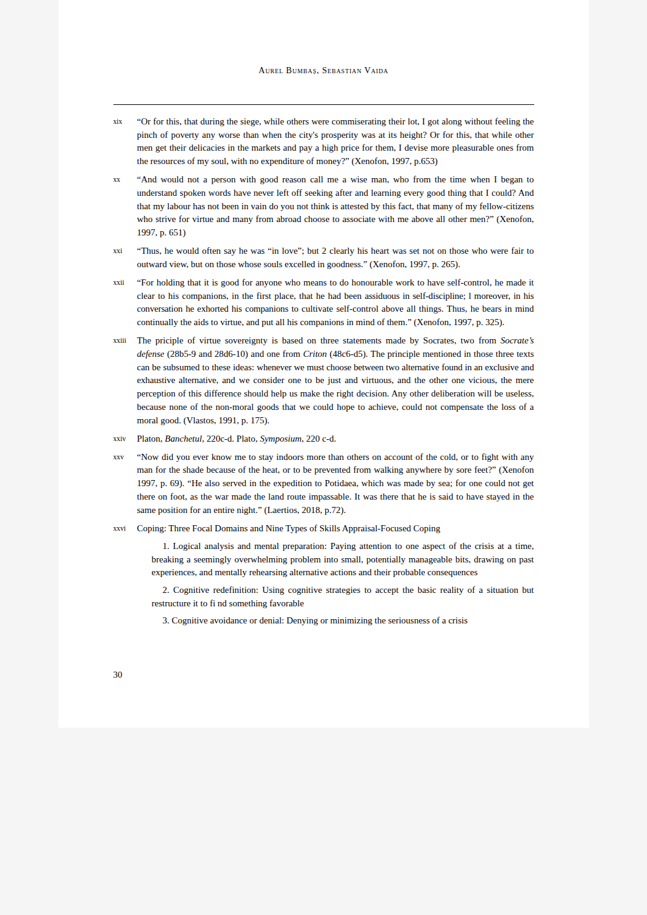Aurel Bumbaș, Sebastian Vaida
xix “Or for this, that during the siege, while others were commiserating their lot, I got along without feeling the pinch of poverty any worse than when the city's prosperity was at its height? Or for this, that while other men get their delicacies in the markets and pay a high price for them, I devise more pleasurable ones from the resources of my soul, with no expenditure of money?” (Xenofon, 1997, p.653)
xx “And would not a person with good reason call me a wise man, who from the time when I began to understand spoken words have never left off seeking after and learning every good thing that I could? And that my labour has not been in vain do you not think is attested by this fact, that many of my fellow-citizens who strive for virtue and many from abroad choose to associate with me above all other men?” (Xenofon, 1997, p. 651)
xxi “Thus, he would often say he was “in love”; but 2 clearly his heart was set not on those who were fair to outward view, but on those whose souls excelled in goodness.” (Xenofon, 1997, p. 265).
xxii “For holding that it is good for anyone who means to do honourable work to have self-control, he made it clear to his companions, in the first place, that he had been assiduous in self-discipline; l moreover, in his conversation he exhorted his companions to cultivate self-control above all things. Thus, he bears in mind continually the aids to virtue, and put all his companions in mind of them.” (Xenofon, 1997, p. 325).
xxiii The priciple of virtue sovereignty is based on three statements made by Socrates, two from Socrate’s defense (28b5-9 and 28d6-10) and one from Criton (48c6-d5). The principle mentioned in those three texts can be subsumed to these ideas: whenever we must choose between two alternative found in an exclusive and exhaustive alternative, and we consider one to be just and virtuous, and the other one vicious, the mere perception of this difference should help us make the right decision. Any other deliberation will be useless, because none of the non-moral goods that we could hope to achieve, could not compensate the loss of a moral good. (Vlastos, 1991, p. 175).
xxiv Platon, Banchetul, 220c-d. Plato, Symposium, 220 c-d.
xxv “Now did you ever know me to stay indoors more than others on account of the cold, or to fight with any man for the shade because of the heat, or to be prevented from walking anywhere by sore feet?” (Xenofon 1997, p. 69). “He also served in the expedition to Potidaea, which was made by sea; for one could not get there on foot, as the war made the land route impassable. It was there that he is said to have stayed in the same position for an entire night.” (Laertios, 2018, p.72).
xxvi Coping: Three Focal Domains and Nine Types of Skills Appraisal-Focused Coping
1. Logical analysis and mental preparation: Paying attention to one aspect of the crisis at a time, breaking a seemingly overwhelming problem into small, potentially manageable bits, drawing on past experiences, and mentally rehearsing alternative actions and their probable consequences
2. Cognitive redefinition: Using cognitive strategies to accept the basic reality of a situation but restructure it to fi nd something favorable
3. Cognitive avoidance or denial: Denying or minimizing the seriousness of a crisis
30